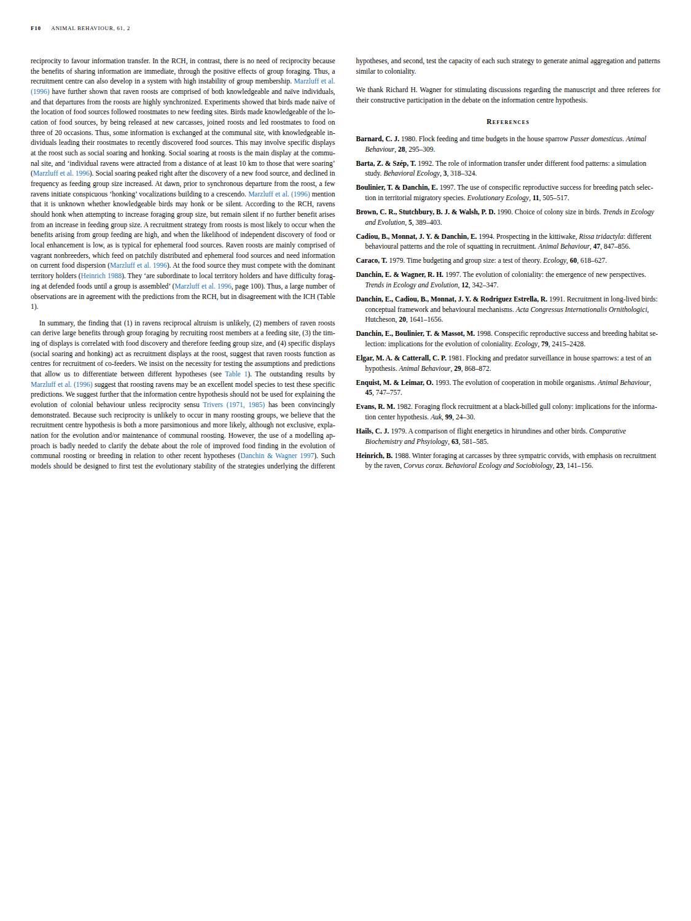F10 Animal Behaviour, 61, 2
reciprocity to favour information transfer. In the RCH, in contrast, there is no need of reciprocity because the benefits of sharing information are immediate, through the positive effects of group foraging. Thus, a recruitment centre can also develop in a system with high instability of group membership. Marzluff et al. (1996) have further shown that raven roosts are comprised of both knowledgeable and naïve individuals, and that departures from the roosts are highly synchronized. Experiments showed that birds made naïve of the location of food sources followed roostmates to new feeding sites. Birds made knowledgeable of the location of food sources, by being released at new carcasses, joined roosts and led roostmates to food on three of 20 occasions. Thus, some information is exchanged at the communal site, with knowledgeable individuals leading their roostmates to recently discovered food sources. This may involve specific displays at the roost such as social soaring and honking. Social soaring at roosts is the main display at the communal site, and ‘individual ravens were attracted from a distance of at least 10 km to those that were soaring’ (Marzluff et al. 1996). Social soaring peaked right after the discovery of a new food source, and declined in frequency as feeding group size increased. At dawn, prior to synchronous departure from the roost, a few ravens initiate conspicuous ‘honking’ vocalizations building to a crescendo. Marzluff et al. (1996) mention that it is unknown whether knowledgeable birds may honk or be silent. According to the RCH, ravens should honk when attempting to increase foraging group size, but remain silent if no further benefit arises from an increase in feeding group size. A recruitment strategy from roosts is most likely to occur when the benefits arising from group feeding are high, and when the likelihood of independent discovery of food or local enhancement is low, as is typical for ephemeral food sources. Raven roosts are mainly comprised of vagrant nonbreeders, which feed on patchily distributed and ephemeral food sources and need information on current food dispersion (Marzluff et al. 1996). At the food source they must compete with the dominant territory holders (Heinrich 1988). They ‘are subordinate to local territory holders and have difficulty foraging at defended foods until a group is assembled’ (Marzluff et al. 1996, page 100). Thus, a large number of observations are in agreement with the predictions from the RCH, but in disagreement with the ICH (Table 1).
In summary, the finding that (1) in ravens reciprocal altruism is unlikely, (2) members of raven roosts can derive large benefits through group foraging by recruiting roost members at a feeding site, (3) the timing of displays is correlated with food discovery and therefore feeding group size, and (4) specific displays (social soaring and honking) act as recruitment displays at the roost, suggest that raven roosts function as centres for recruitment of co-feeders. We insist on the necessity for testing the assumptions and predictions that allow us to differentiate between different hypotheses (see Table 1). The outstanding results by Marzluff et al. (1996) suggest that roosting ravens may be an excellent model species to test these specific predictions. We suggest further that the information centre hypothesis should not be used for explaining the evolution of colonial behaviour unless reciprocity sensu Trivers (1971, 1985) has been convincingly demonstrated. Because such reciprocity is unlikely to occur in many roosting groups, we believe that the recruitment centre hypothesis is both a more parsimonious and more likely, although not exclusive, explanation for the evolution and/or maintenance of communal roosting. However, the use of a modelling approach is badly needed to clarify the debate about the role of improved food finding in the evolution of communal roosting or breeding in relation to other recent hypotheses (Danchin & Wagner 1997). Such models should be designed to first test the evolutionary stability of the strategies underlying the different hypotheses, and second, test the capacity of each such strategy to generate animal aggregation and patterns similar to coloniality.
We thank Richard H. Wagner for stimulating discussions regarding the manuscript and three referees for their constructive participation in the debate on the information centre hypothesis.
References
Barnard, C. J. 1980. Flock feeding and time budgets in the house sparrow Passer domesticus. Animal Behaviour, 28, 295–309.
Barta, Z. & Szép, T. 1992. The role of information transfer under different food patterns: a simulation study. Behavioral Ecology, 3, 318–324.
Boulinier, T. & Danchin, E. 1997. The use of conspecific reproductive success for breeding patch selection in territorial migratory species. Evolutionary Ecology, 11, 505–517.
Brown, C. R., Stutchbury, B. J. & Walsh, P. D. 1990. Choice of colony size in birds. Trends in Ecology and Evolution, 5, 389–403.
Cadiou, B., Monnat, J. Y. & Danchin, E. 1994. Prospecting in the kittiwake, Rissa tridactyla: different behavioural patterns and the role of squatting in recruitment. Animal Behaviour, 47, 847–856.
Caraco, T. 1979. Time budgeting and group size: a test of theory. Ecology, 60, 618–627.
Danchin, E. & Wagner, R. H. 1997. The evolution of coloniality: the emergence of new perspectives. Trends in Ecology and Evolution, 12, 342–347.
Danchin, E., Cadiou, B., Monnat, J. Y. & Rodriguez Estrella, R. 1991. Recruitment in long-lived birds: conceptual framework and behavioural mechanisms. Acta Congressus Internationalis Ornithologici, Hutcheson, 20, 1641–1656.
Danchin, E., Boulinier, T. & Massot, M. 1998. Conspecific reproductive success and breeding habitat selection: implications for the evolution of coloniality. Ecology, 79, 2415–2428.
Elgar, M. A. & Catterall, C. P. 1981. Flocking and predator surveillance in house sparrows: a test of an hypothesis. Animal Behaviour, 29, 868–872.
Enquist, M. & Leimar, O. 1993. The evolution of cooperation in mobile organisms. Animal Behaviour, 45, 747–757.
Evans, R. M. 1982. Foraging flock recruitment at a black-billed gull colony: implications for the information center hypothesis. Auk, 99, 24–30.
Hails, C. J. 1979. A comparison of flight energetics in hirundines and other birds. Comparative Biochemistry and Phsyiology, 63, 581–585.
Heinrich, B. 1988. Winter foraging at carcasses by three sympatric corvids, with emphasis on recruitment by the raven, Corvus corax. Behavioral Ecology and Sociobiology, 23, 141–156.